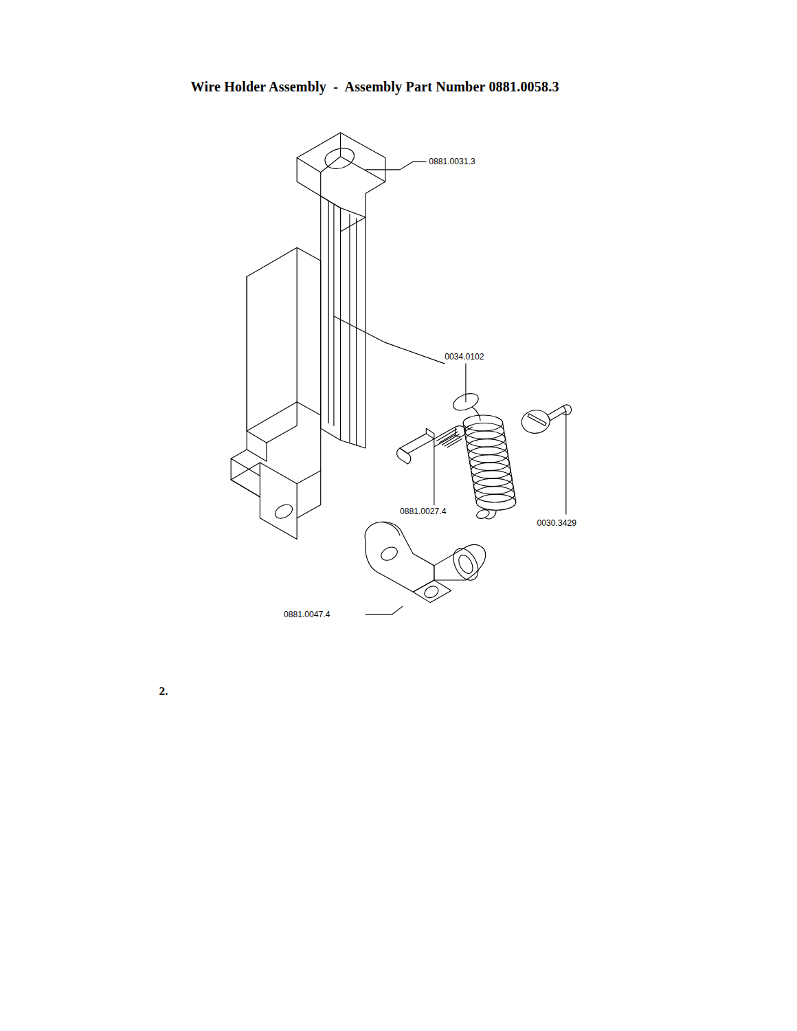Wire Holder Assembly - Assembly Part Number 0881.0058.3
0881.0031.3 0034.0102 0030.3429 0881.0027.4 0881.0047.4
2.